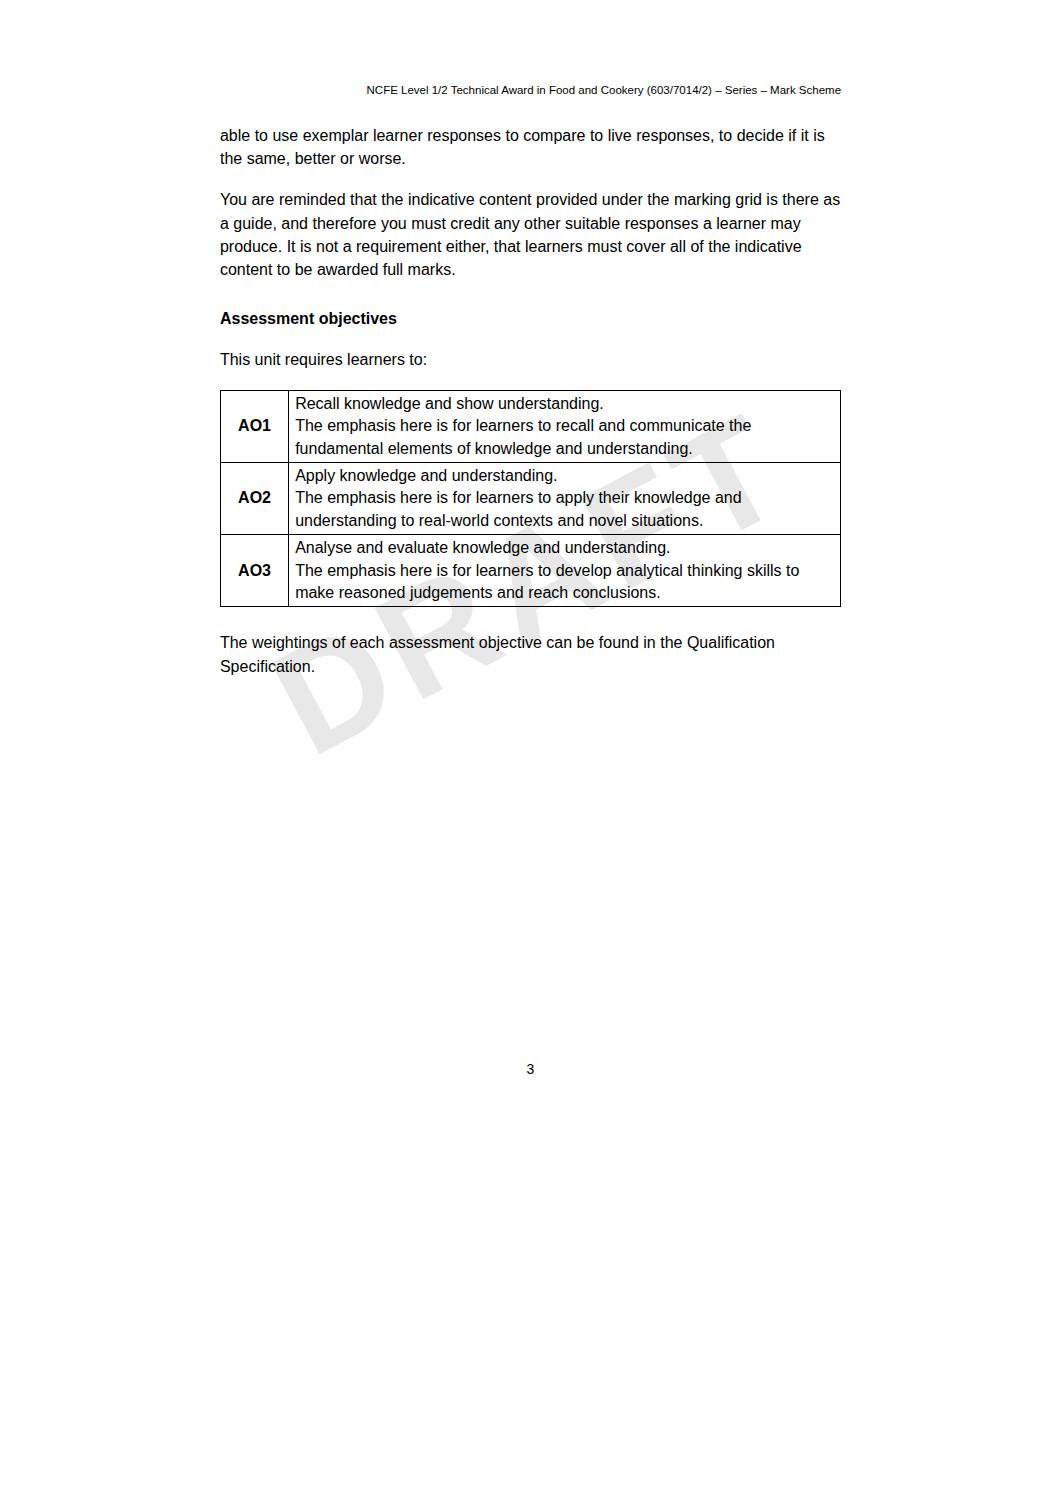DRAFT
NCFE Level 1/2 Technical Award in Food and Cookery (603/7014/2) – Series – Mark Scheme
able to use exemplar learner responses to compare to live responses, to decide if it is the same, better or worse.
You are reminded that the indicative content provided under the marking grid is there as a guide, and therefore you must credit any other suitable responses a learner may produce. It is not a requirement either, that learners must cover all of the indicative content to be awarded full marks.
Assessment objectives
This unit requires learners to:
| AO1 | Recall knowledge and show understanding. The emphasis here is for learners to recall and communicate the fundamental elements of knowledge and understanding. |
| AO2 | Apply knowledge and understanding. The emphasis here is for learners to apply their knowledge and understanding to real-world contexts and novel situations. |
| AO3 | Analyse and evaluate knowledge and understanding. The emphasis here is for learners to develop analytical thinking skills to make reasoned judgements and reach conclusions. |
The weightings of each assessment objective can be found in the Qualification Specification.
3